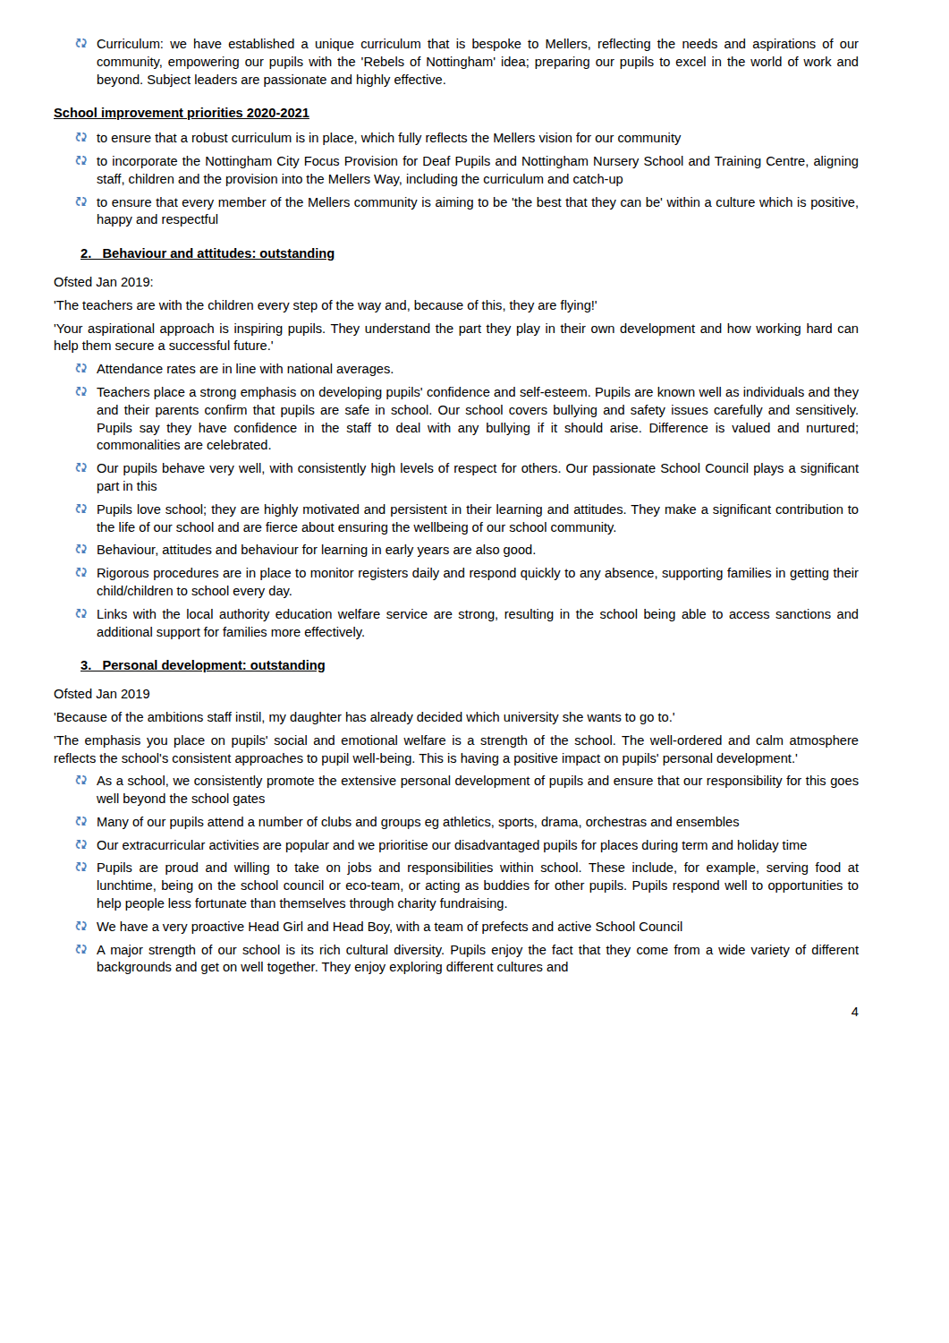Curriculum: we have established a unique curriculum that is bespoke to Mellers, reflecting the needs and aspirations of our community, empowering our pupils with the 'Rebels of Nottingham' idea; preparing our pupils to excel in the world of work and beyond. Subject leaders are passionate and highly effective.
School improvement priorities 2020-2021
to ensure that a robust curriculum is in place, which fully reflects the Mellers vision for our community
to incorporate the Nottingham City Focus Provision for Deaf Pupils and Nottingham Nursery School and Training Centre, aligning staff, children and the provision into the Mellers Way, including the curriculum and catch-up
to ensure that every member of the Mellers community is aiming to be 'the best that they can be' within a culture which is positive, happy and respectful
2. Behaviour and attitudes: outstanding
Ofsted Jan 2019:
'The teachers are with the children every step of the way and, because of this, they are flying!'
'Your aspirational approach is inspiring pupils. They understand the part they play in their own development and how working hard can help them secure a successful future.'
Attendance rates are in line with national averages.
Teachers place a strong emphasis on developing pupils' confidence and self-esteem. Pupils are known well as individuals and they and their parents confirm that pupils are safe in school. Our school covers bullying and safety issues carefully and sensitively. Pupils say they have confidence in the staff to deal with any bullying if it should arise. Difference is valued and nurtured; commonalities are celebrated.
Our pupils behave very well, with consistently high levels of respect for others. Our passionate School Council plays a significant part in this
Pupils love school; they are highly motivated and persistent in their learning and attitudes. They make a significant contribution to the life of our school and are fierce about ensuring the wellbeing of our school community.
Behaviour, attitudes and behaviour for learning in early years are also good.
Rigorous procedures are in place to monitor registers daily and respond quickly to any absence, supporting families in getting their child/children to school every day.
Links with the local authority education welfare service are strong, resulting in the school being able to access sanctions and additional support for families more effectively.
3. Personal development: outstanding
Ofsted Jan 2019
'Because of the ambitions staff instil, my daughter has already decided which university she wants to go to.'
'The emphasis you place on pupils' social and emotional welfare is a strength of the school. The well-ordered and calm atmosphere reflects the school's consistent approaches to pupil well-being. This is having a positive impact on pupils' personal development.'
As a school, we consistently promote the extensive personal development of pupils and ensure that our responsibility for this goes well beyond the school gates
Many of our pupils attend a number of clubs and groups eg athletics, sports, drama, orchestras and ensembles
Our extracurricular activities are popular and we prioritise our disadvantaged pupils for places during term and holiday time
Pupils are proud and willing to take on jobs and responsibilities within school. These include, for example, serving food at lunchtime, being on the school council or eco-team, or acting as buddies for other pupils. Pupils respond well to opportunities to help people less fortunate than themselves through charity fundraising.
We have a very proactive Head Girl and Head Boy, with a team of prefects and active School Council
A major strength of our school is its rich cultural diversity. Pupils enjoy the fact that they come from a wide variety of different backgrounds and get on well together. They enjoy exploring different cultures and
4